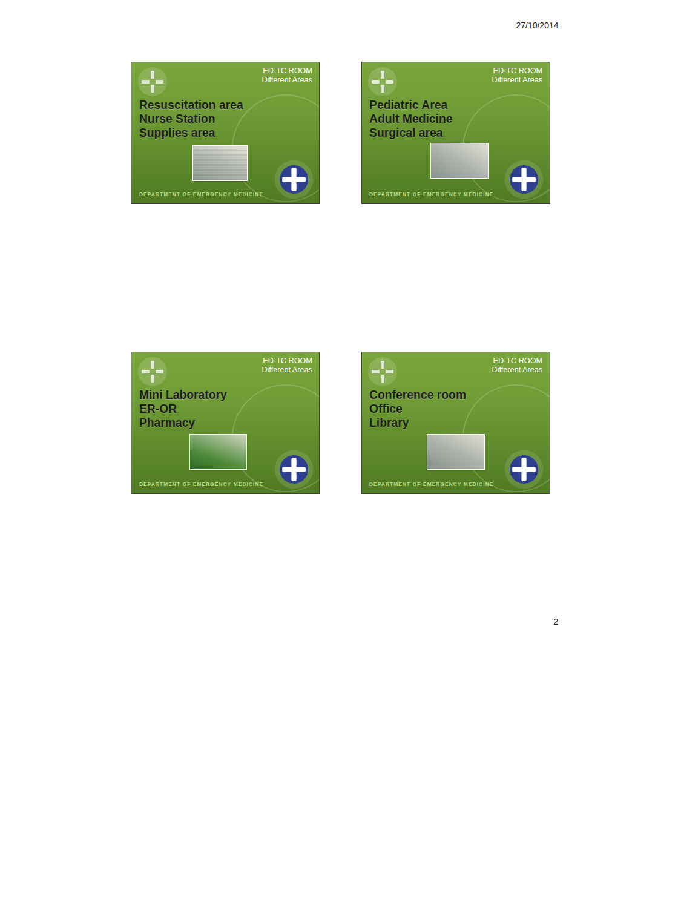27/10/2014
ED-TC ROOM Different Areas
Resuscitation area
Nurse Station
Supplies area
DEPARTMENT OF EMERGENCY MEDICINE
ED-TC ROOM Different Areas
Pediatric Area
Adult Medicine
Surgical area
DEPARTMENT OF EMERGENCY MEDICINE
ED-TC ROOM Different Areas
Mini Laboratory
ER-OR
Pharmacy
DEPARTMENT OF EMERGENCY MEDICINE
ED-TC ROOM Different Areas
Conference room
Office
Library
DEPARTMENT OF EMERGENCY MEDICINE
2